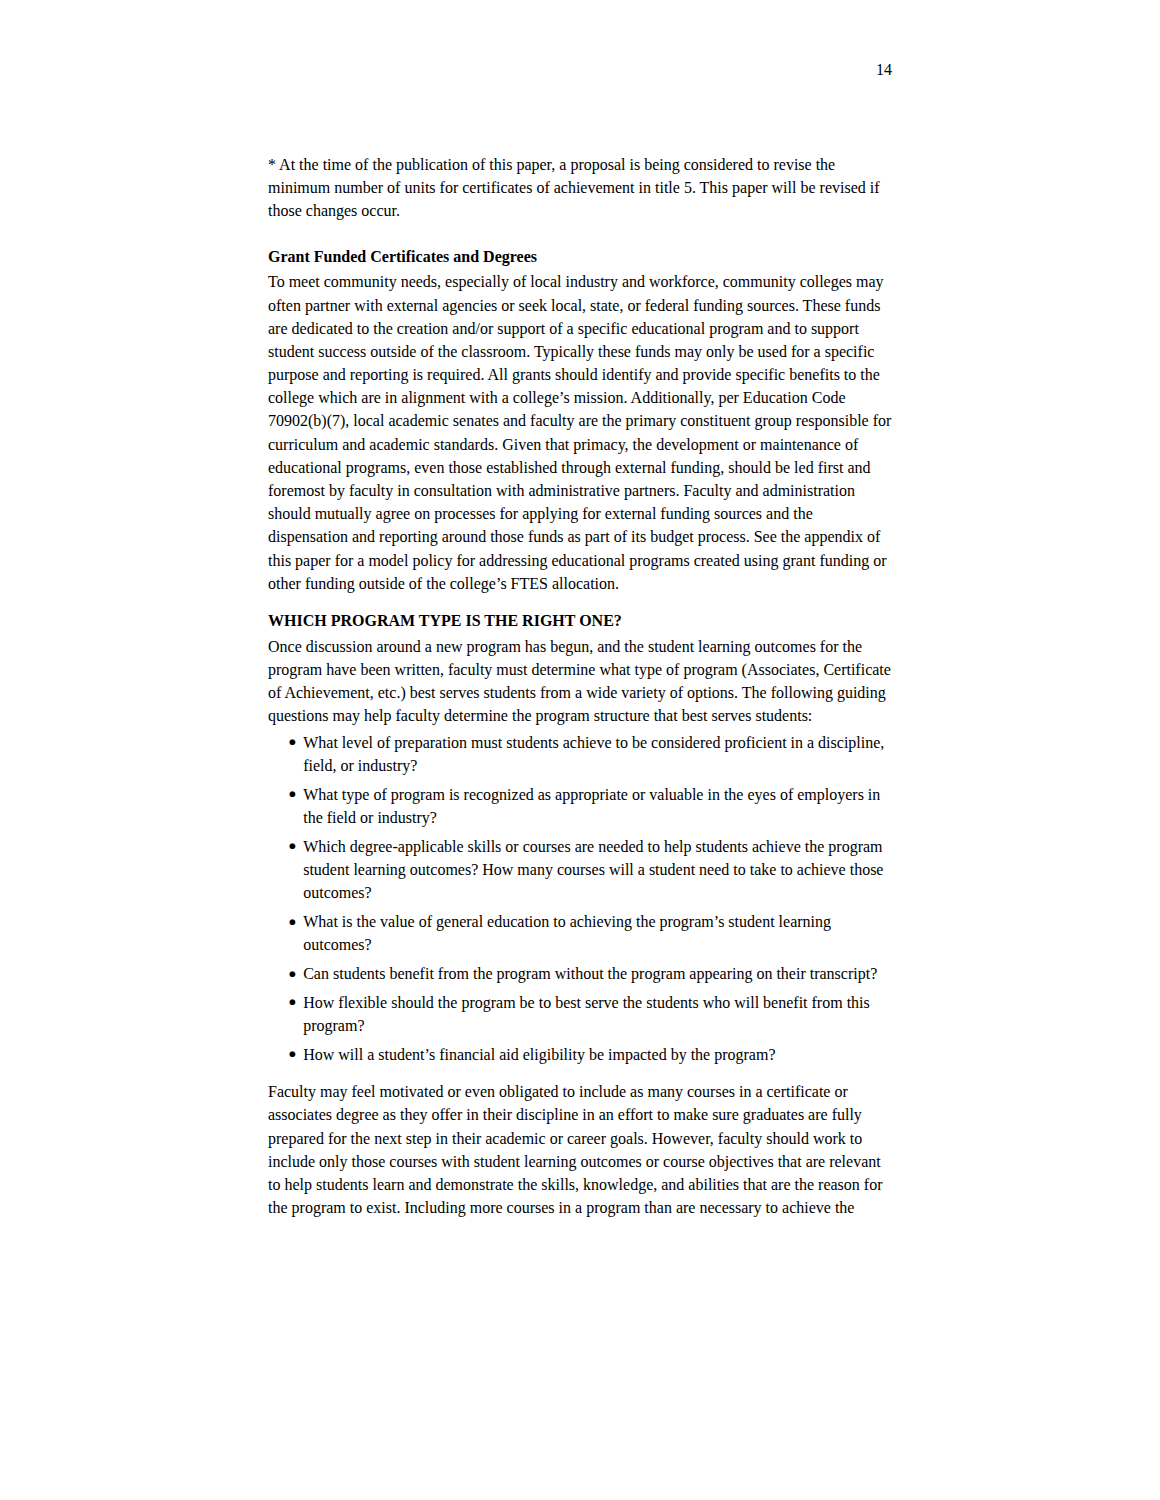14
* At the time of the publication of this paper, a proposal is being considered to revise the minimum number of units for certificates of achievement in title 5. This paper will be revised if those changes occur.
Grant Funded Certificates and Degrees
To meet community needs, especially of local industry and workforce, community colleges may often partner with external agencies or seek local, state, or federal funding sources. These funds are dedicated to the creation and/or support of a specific educational program and to support student success outside of the classroom. Typically these funds may only be used for a specific purpose and reporting is required. All grants should identify and provide specific benefits to the college which are in alignment with a college’s mission. Additionally, per Education Code 70902(b)(7), local academic senates and faculty are the primary constituent group responsible for curriculum and academic standards. Given that primacy, the development or maintenance of educational programs, even those established through external funding, should be led first and foremost by faculty in consultation with administrative partners. Faculty and administration should mutually agree on processes for applying for external funding sources and the dispensation and reporting around those funds as part of its budget process. See the appendix of this paper for a model policy for addressing educational programs created using grant funding or other funding outside of the college’s FTES allocation.
WHICH PROGRAM TYPE IS THE RIGHT ONE?
Once discussion around a new program has begun, and the student learning outcomes for the program have been written, faculty must determine what type of program (Associates, Certificate of Achievement, etc.) best serves students from a wide variety of options. The following guiding questions may help faculty determine the program structure that best serves students:
What level of preparation must students achieve to be considered proficient in a discipline, field, or industry?
What type of program is recognized as appropriate or valuable in the eyes of employers in the field or industry?
Which degree-applicable skills or courses are needed to help students achieve the program student learning outcomes? How many courses will a student need to take to achieve those outcomes?
What is the value of general education to achieving the program’s student learning outcomes?
Can students benefit from the program without the program appearing on their transcript?
How flexible should the program be to best serve the students who will benefit from this program?
How will a student’s financial aid eligibility be impacted by the program?
Faculty may feel motivated or even obligated to include as many courses in a certificate or associates degree as they offer in their discipline in an effort to make sure graduates are fully prepared for the next step in their academic or career goals. However, faculty should work to include only those courses with student learning outcomes or course objectives that are relevant to help students learn and demonstrate the skills, knowledge, and abilities that are the reason for the program to exist. Including more courses in a program than are necessary to achieve the